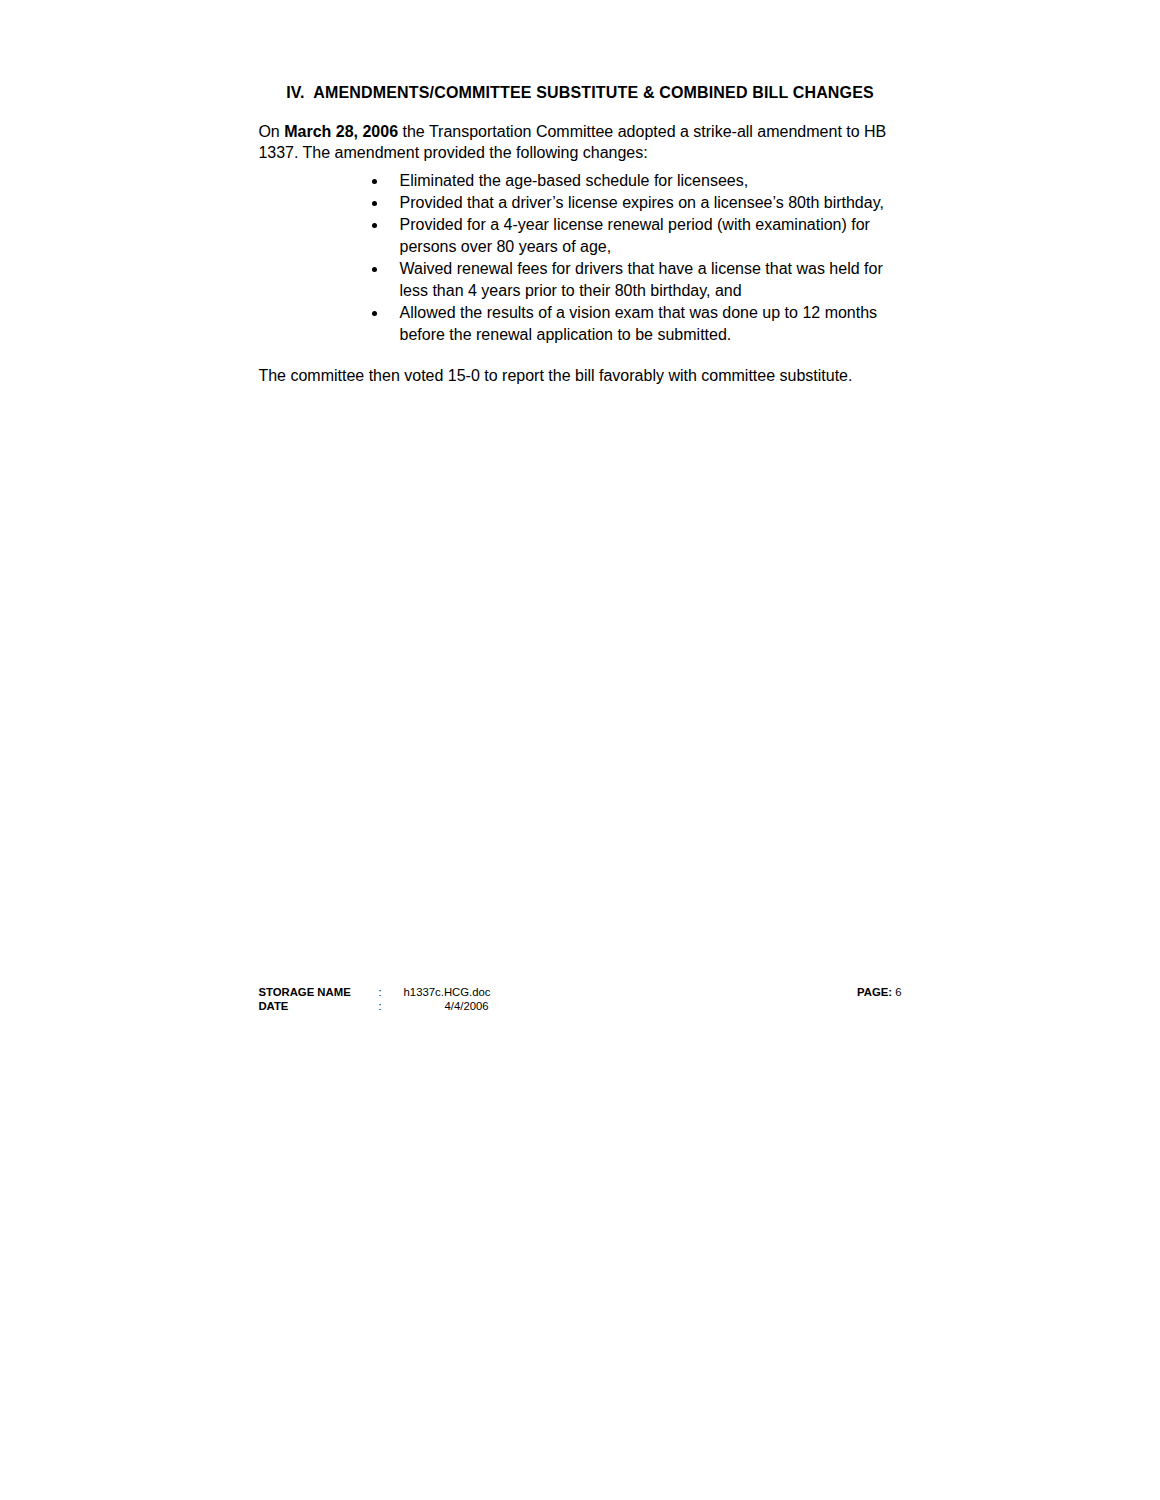IV. AMENDMENTS/COMMITTEE SUBSTITUTE & COMBINED BILL CHANGES
On March 28, 2006 the Transportation Committee adopted a strike-all amendment to HB 1337. The amendment provided the following changes:
Eliminated the age-based schedule for licensees,
Provided that a driver’s license expires on a licensee’s 80th birthday,
Provided for a 4-year license renewal period (with examination) for persons over 80 years of age,
Waived renewal fees for drivers that have a license that was held for less than 4 years prior to their 80th birthday, and
Allowed the results of a vision exam that was done up to 12 months before the renewal application to be submitted.
The committee then voted 15-0 to report the bill favorably with committee substitute.
STORAGE NAME: h1337c.HCG.doc
PAGE: 6
DATE: 4/4/2006